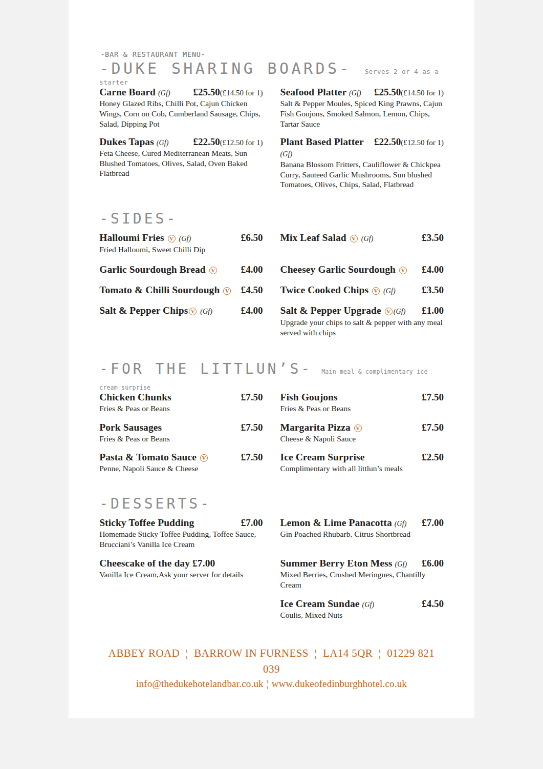-BAR & RESTAURANT MENU-
-DUKE SHARING BOARDS-
Serves 2 or 4 as a starter
Carne Board (Gf) £25.50(£14.50 for 1)
Honey Glazed Ribs, Chilli Pot, Cajun Chicken Wings, Corn on Cob, Cumberland Sausage, Chips, Salad, Dipping Pot
Seafood Platter (Gf) £25.50(£14.50 for 1)
Salt & Pepper Moules, Spiced King Prawns, Cajun Fish Goujons, Smoked Salmon, Lemon, Chips, Tartar Sauce
Dukes Tapas (Gf) £22.50(£12.50 for 1)
Feta Cheese, Cured Mediterranean Meats, Sun Blushed Tomatoes, Olives, Salad, Oven Baked Flatbread
Plant Based Platter (Gf) £22.50(£12.50 for 1)
Banana Blossom Fritters, Cauliflower & Chickpea Curry, Sauteed Garlic Mushrooms, Sun blushed Tomatoes, Olives, Chips, Salad, Flatbread
-SIDES-
Halloumi Fries V (Gf) £6.50
Fried Halloumi, Sweet Chilli Dip
Mix Leaf Salad V (Gf) £3.50
Garlic Sourdough Bread V £4.00
Cheesey Garlic Sourdough V £4.00
Tomato & Chilli Sourdough V £4.50
Twice Cooked Chips V (Gf) £3.50
Salt & Pepper ChipsV (Gf) £4.00
Salt & Pepper Upgrade V(Gf) £1.00
Upgrade your chips to salt & pepper with any meal served with chips
-FOR THE LITTLUN’S-
Main meal & complimentary ice cream surprise
Chicken Chunks £7.50
Fries & Peas or Beans
Fish Goujons £7.50
Fries & Peas or Beans
Pork Sausages £7.50
Fries & Peas or Beans
Margarita Pizza V £7.50
Cheese & Napoli Sauce
Pasta & Tomato Sauce V £7.50
Penne, Napoli Sauce & Cheese
Ice Cream Surprise £2.50
Complimentary with all littlun’s meals
-DESSERTS-
Sticky Toffee Pudding £7.00
Homemade Sticky Toffee Pudding, Toffee Sauce, Brucciani’s Vanilla Ice Cream
Lemon & Lime Panacotta (Gf) £7.00
Gin Poached Rhubarb, Citrus Shortbread
Cheescake of the day £7.00
Vanilla Ice Cream,Ask your server for details
Summer Berry Eton Mess (Gf) £6.00
Mixed Berries, Crushed Meringues, Chantilly Cream
Ice Cream Sundae (Gf) £4.50
Coulis, Mixed Nuts
ABBEY ROAD ¦ BARROW IN FURNESS ¦ LA14 5QR ¦ 01229 821 039
info@thedukehotelandbar.co.uk¦www.dukeofedinburghhotel.co.uk